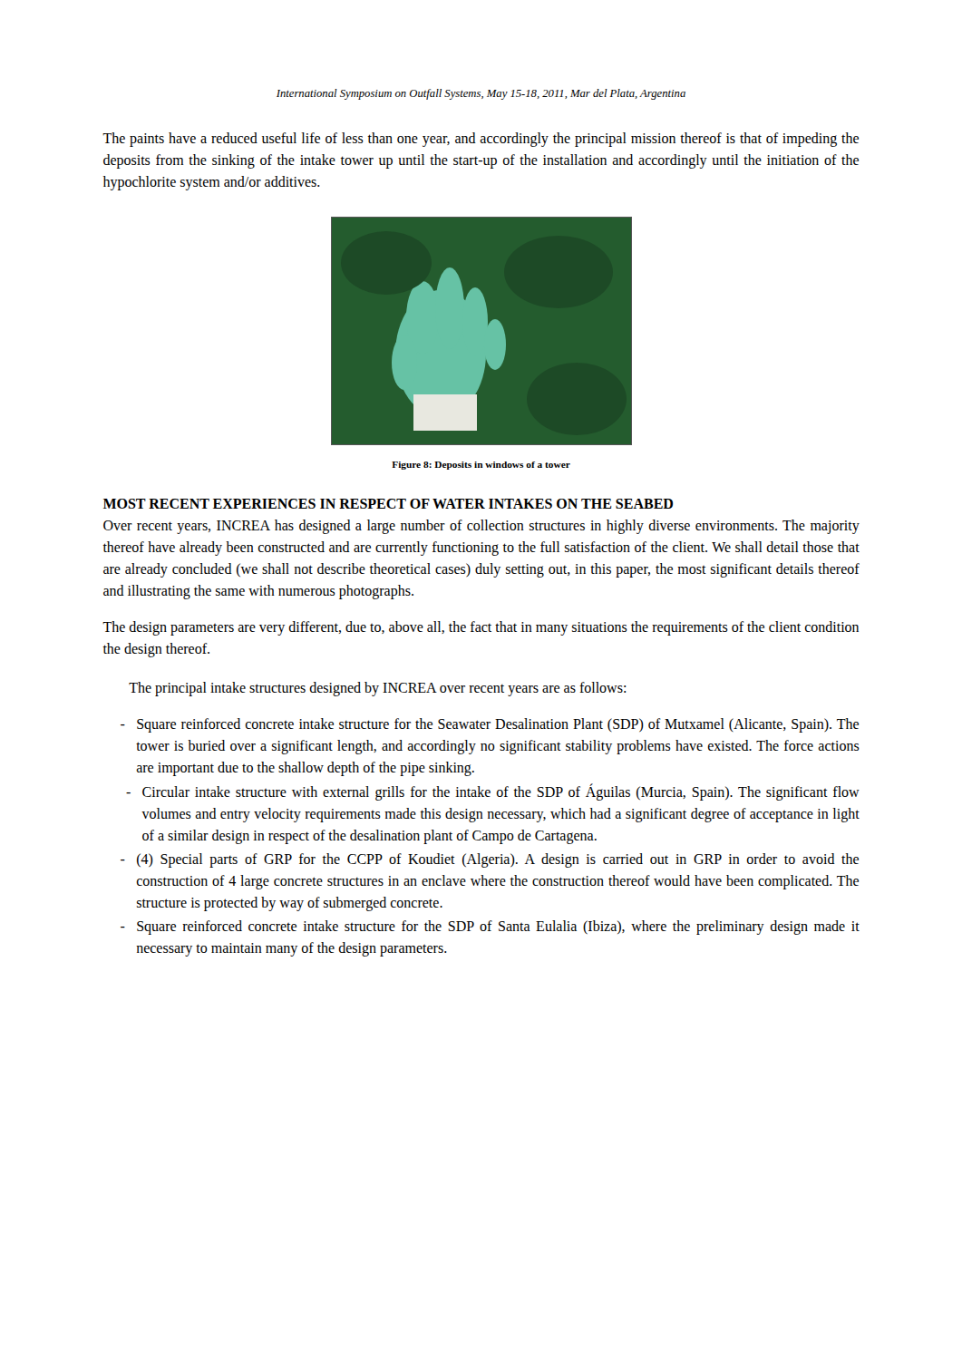International Symposium on Outfall Systems, May 15-18, 2011, Mar del Plata, Argentina
The paints have a reduced useful life of less than one year, and accordingly the principal mission thereof is that of impeding the deposits from the sinking of the intake tower up until the start-up of the installation and accordingly until the initiation of the hypochlorite system and/or additives.
Figure 8: Deposits in windows of a tower
MOST RECENT EXPERIENCES IN RESPECT OF WATER INTAKES ON THE SEABED
Over recent years, INCREA has designed a large number of collection structures in highly diverse environments. The majority thereof have already been constructed and are currently functioning to the full satisfaction of the client. We shall detail those that are already concluded (we shall not describe theoretical cases) duly setting out, in this paper, the most significant details thereof and illustrating the same with numerous photographs.
The design parameters are very different, due to, above all, the fact that in many situations the requirements of the client condition the design thereof.
The principal intake structures designed by INCREA over recent years are as follows:
Square reinforced concrete intake structure for the Seawater Desalination Plant (SDP) of Mutxamel (Alicante, Spain). The tower is buried over a significant length, and accordingly no significant stability problems have existed. The force actions are important due to the shallow depth of the pipe sinking.
Circular intake structure with external grills for the intake of the SDP of Águilas (Murcia, Spain). The significant flow volumes and entry velocity requirements made this design necessary, which had a significant degree of acceptance in light of a similar design in respect of the desalination plant of Campo de Cartagena.
(4) Special parts of GRP for the CCPP of Koudiet (Algeria). A design is carried out in GRP in order to avoid the construction of 4 large concrete structures in an enclave where the construction thereof would have been complicated. The structure is protected by way of submerged concrete.
Square reinforced concrete intake structure for the SDP of Santa Eulalia (Ibiza), where the preliminary design made it necessary to maintain many of the design parameters.